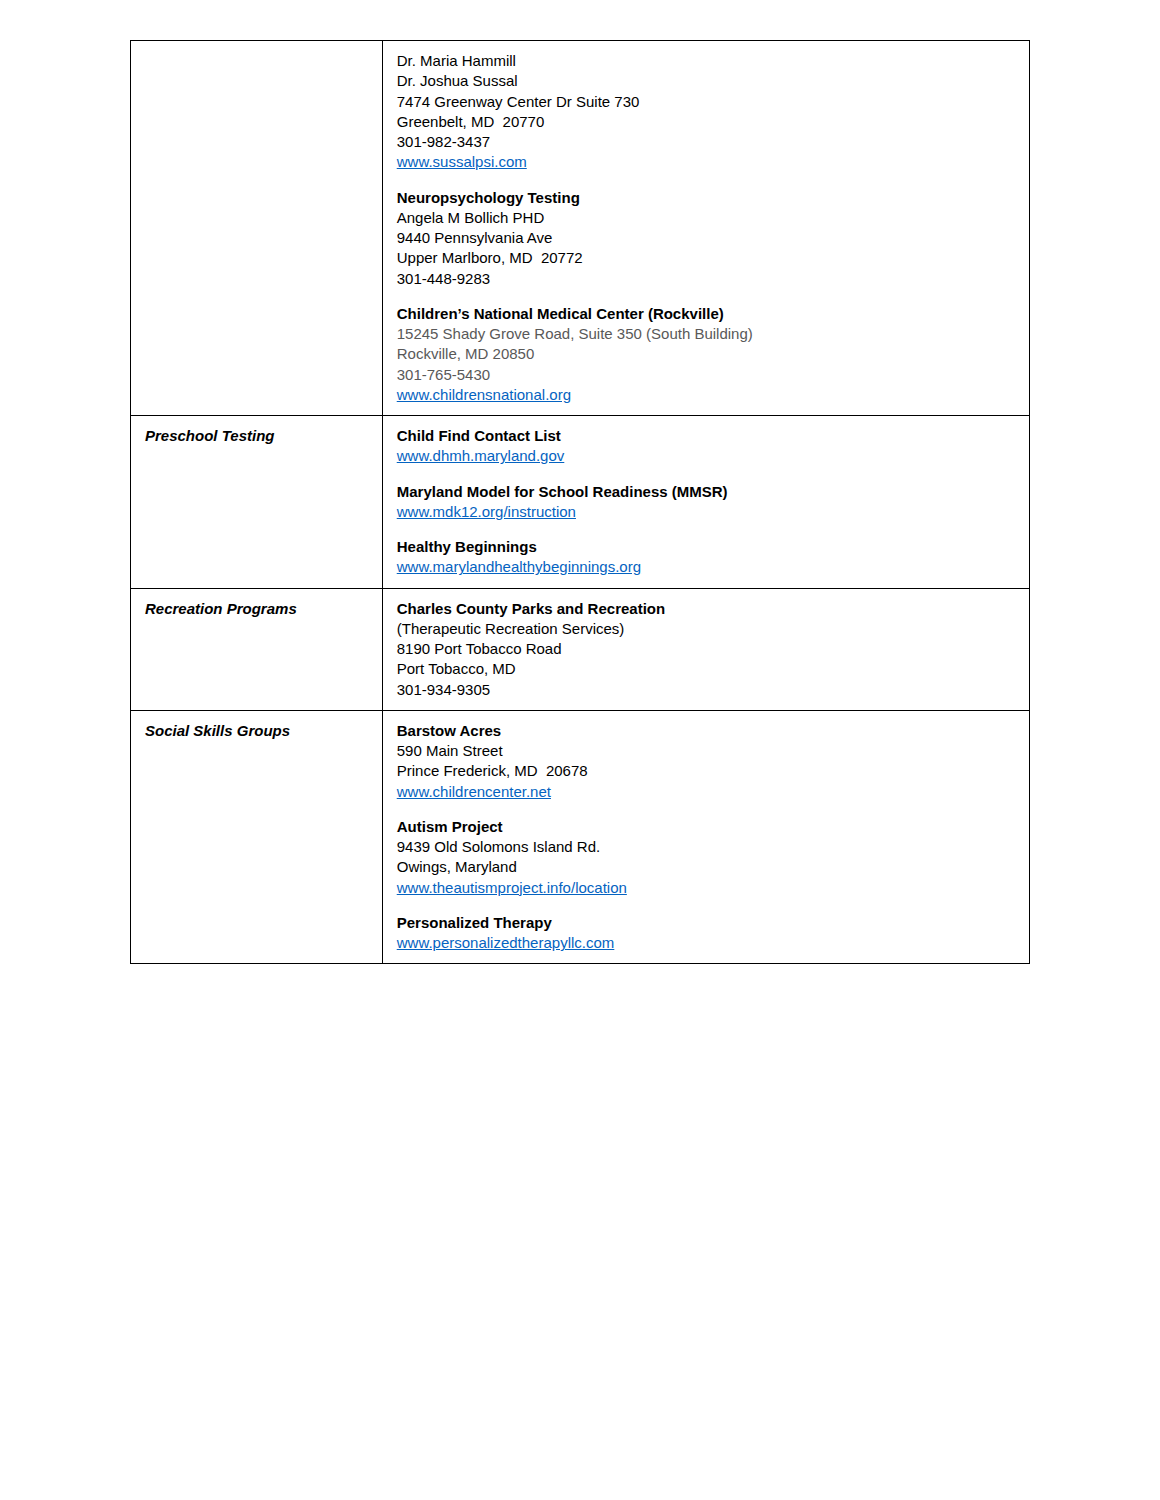| | Dr. Maria Hammill Dr. Joshua Sussal 7474 Greenway Center Dr Suite 730 Greenbelt, MD 20770 301-982-3437 www.sussalpsi.com Neuropsychology Testing Angela M Bollich PHD 9440 Pennsylvania Ave Upper Marlboro, MD 20772 301-448-9283 Children’s National Medical Center (Rockville) 15245 Shady Grove Road, Suite 350 (South Building) Rockville, MD 20850 301-765-5430 www.childrensnational.org |
| Preschool Testing | Child Find Contact List www.dhmh.maryland.gov Maryland Model for School Readiness (MMSR) www.mdk12.org/instruction Healthy Beginnings www.marylandhealthybeginnings.org |
| Recreation Programs | Charles County Parks and Recreation (Therapeutic Recreation Services) 8190 Port Tobacco Road Port Tobacco, MD 301-934-9305 |
| Social Skills Groups | Barstow Acres 590 Main Street Prince Frederick, MD 20678 www.childrencenter.net Autism Project 9439 Old Solomons Island Rd. Owings, Maryland www.theautismproject.info/location Personalized Therapy www.personalizedtherapyllc.com |